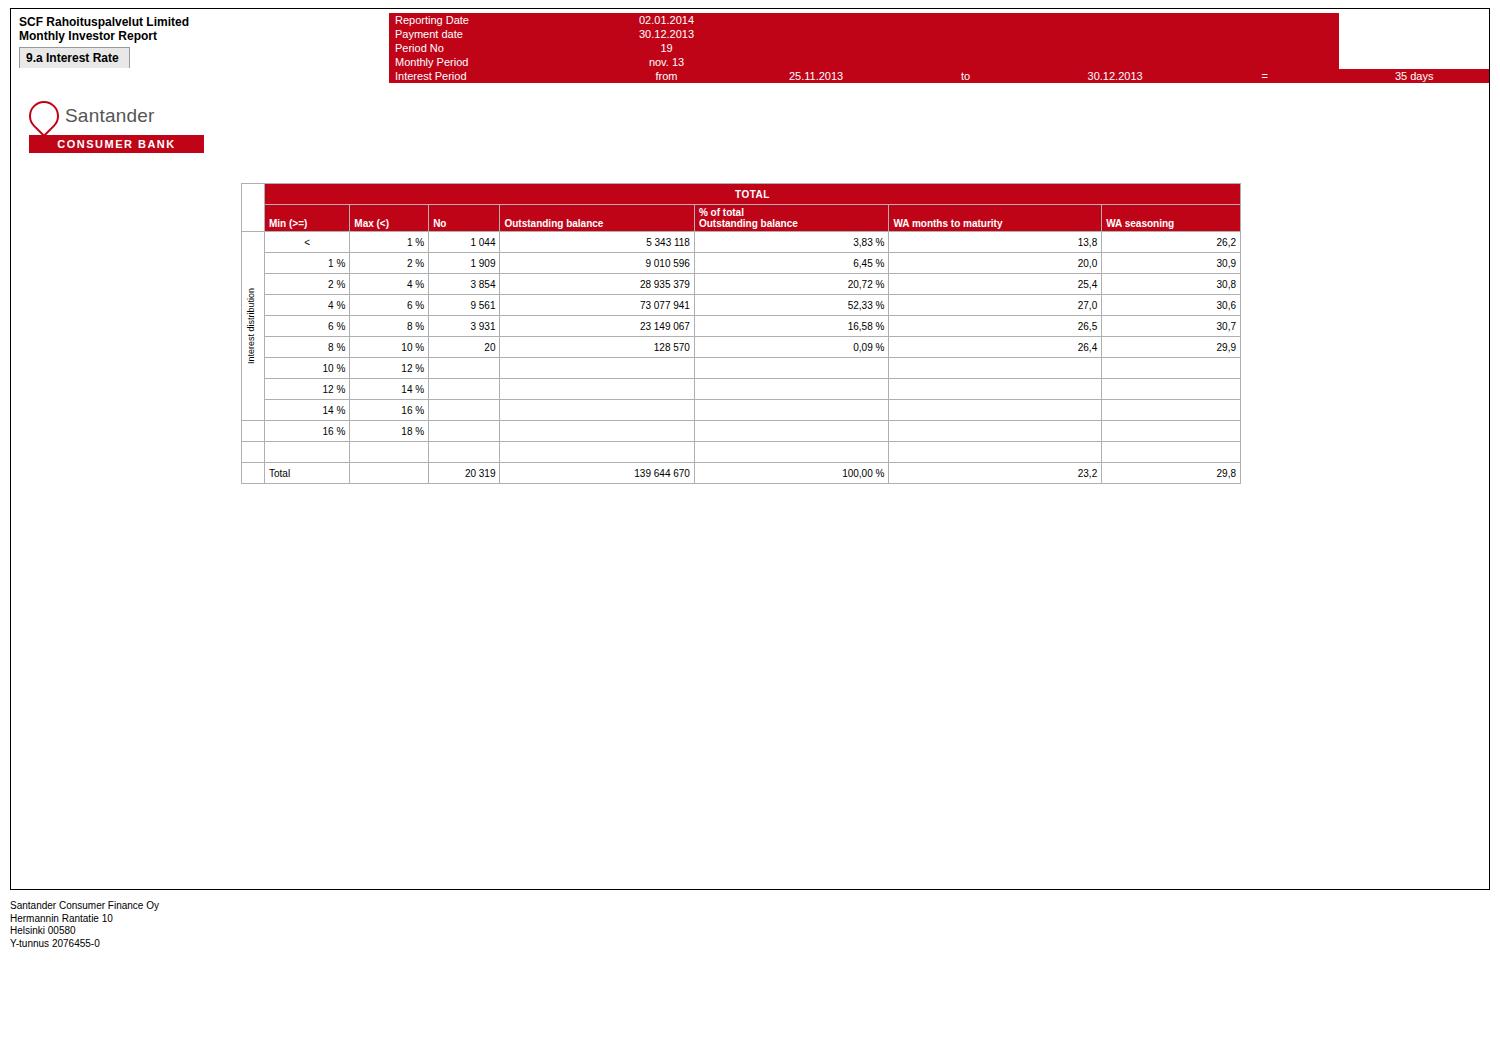SCF Rahoituspalvelut Limited
Monthly Investor Report
9.a Interest Rate
| Reporting Date | 02.01.2014 | | | | |
| Payment date | 30.12.2013 | | | | |
| Period No | 19 | | | | |
| Monthly Period | nov. 13 | | | | |
| Interest Period | from | 25.11.2013 | to | 30.12.2013 | = | 35 days |
Santander
CONSUMER BANK
| | TOTAL |
| --- | --- |
| Min (>=) | Max (<) | No | Outstanding balance | % of total Outstanding balance | WA months to maturity | WA seasoning |
| Interest distribution | < | 1 % | 1 044 | 5 343 118 | 3,83 % | 13,8 | 26,2 |
| 1 % | 2 % | 1 909 | 9 010 596 | 6,45 % | 20,0 | 30,9 |
| 2 % | 4 % | 3 854 | 28 935 379 | 20,72 % | 25,4 | 30,8 |
| 4 % | 6 % | 9 561 | 73 077 941 | 52,33 % | 27,0 | 30,6 |
| 6 % | 8 % | 3 931 | 23 149 067 | 16,58 % | 26,5 | 30,7 |
| 8 % | 10 % | 20 | 128 570 | 0,09 % | 26,4 | 29,9 |
| 10 % | 12 % | | | | | |
| 12 % | 14 % | | | | | |
| 14 % | 16 % | | | | | |
| | 16 % | 18 % | | | | | |
| | Total | | 20 319 | 139 644 670 | 100,00 % | 23,2 | 29,8 |
Santander Consumer Finance Oy
Hermannin Rantatie 10
Helsinki 00580
Y-tunnus 2076455-0